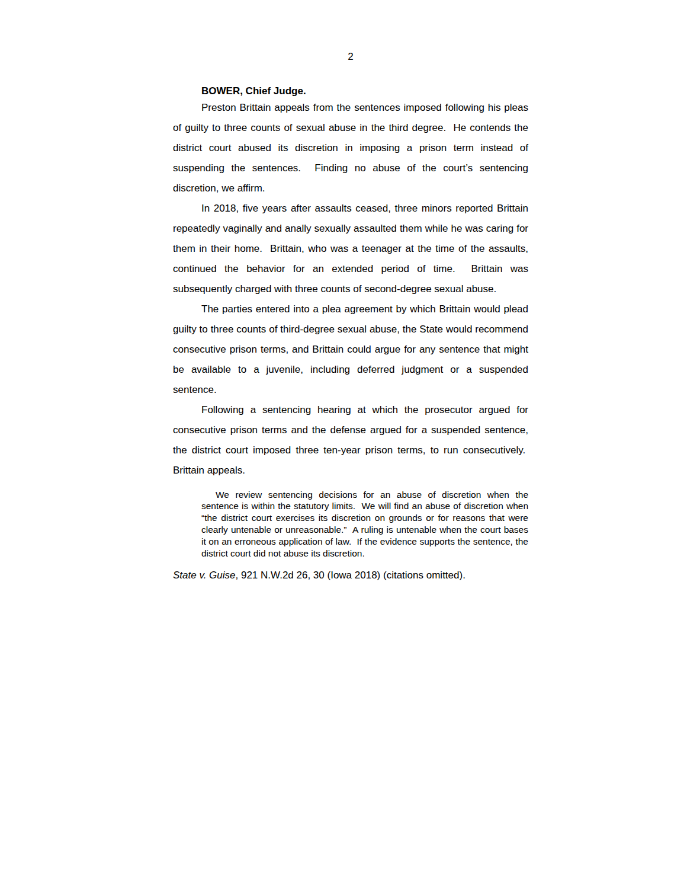2
BOWER, Chief Judge.
Preston Brittain appeals from the sentences imposed following his pleas of guilty to three counts of sexual abuse in the third degree. He contends the district court abused its discretion in imposing a prison term instead of suspending the sentences. Finding no abuse of the court’s sentencing discretion, we affirm.
In 2018, five years after assaults ceased, three minors reported Brittain repeatedly vaginally and anally sexually assaulted them while he was caring for them in their home. Brittain, who was a teenager at the time of the assaults, continued the behavior for an extended period of time. Brittain was subsequently charged with three counts of second-degree sexual abuse.
The parties entered into a plea agreement by which Brittain would plead guilty to three counts of third-degree sexual abuse, the State would recommend consecutive prison terms, and Brittain could argue for any sentence that might be available to a juvenile, including deferred judgment or a suspended sentence.
Following a sentencing hearing at which the prosecutor argued for consecutive prison terms and the defense argued for a suspended sentence, the district court imposed three ten-year prison terms, to run consecutively. Brittain appeals.
We review sentencing decisions for an abuse of discretion when the sentence is within the statutory limits. We will find an abuse of discretion when “the district court exercises its discretion on grounds or for reasons that were clearly untenable or unreasonable.” A ruling is untenable when the court bases it on an erroneous application of law. If the evidence supports the sentence, the district court did not abuse its discretion.
State v. Guise, 921 N.W.2d 26, 30 (Iowa 2018) (citations omitted).